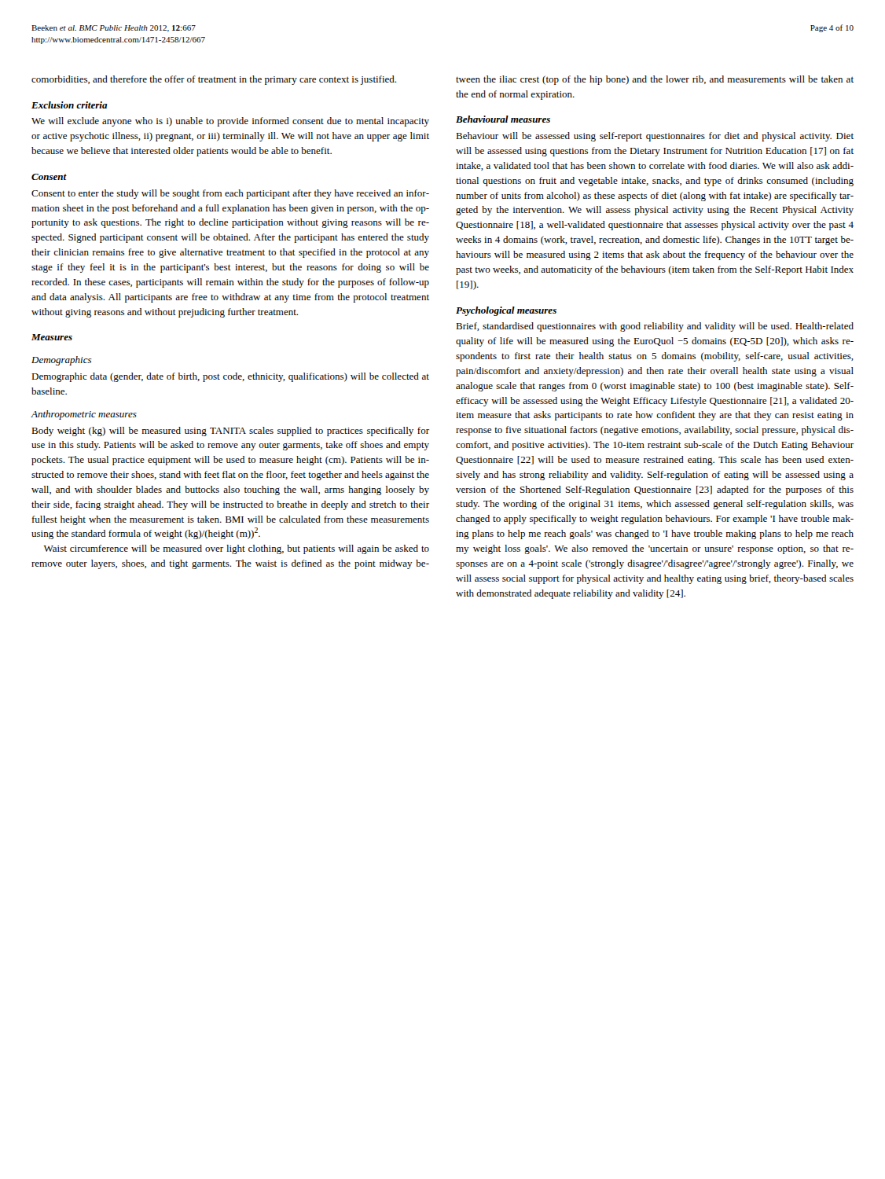Beeken et al. BMC Public Health 2012, 12:667
http://www.biomedcentral.com/1471-2458/12/667
Page 4 of 10
comorbidities, and therefore the offer of treatment in the primary care context is justified.
Exclusion criteria
We will exclude anyone who is i) unable to provide informed consent due to mental incapacity or active psychotic illness, ii) pregnant, or iii) terminally ill. We will not have an upper age limit because we believe that interested older patients would be able to benefit.
Consent
Consent to enter the study will be sought from each participant after they have received an information sheet in the post beforehand and a full explanation has been given in person, with the opportunity to ask questions. The right to decline participation without giving reasons will be respected. Signed participant consent will be obtained. After the participant has entered the study their clinician remains free to give alternative treatment to that specified in the protocol at any stage if they feel it is in the participant's best interest, but the reasons for doing so will be recorded. In these cases, participants will remain within the study for the purposes of follow-up and data analysis. All participants are free to withdraw at any time from the protocol treatment without giving reasons and without prejudicing further treatment.
Measures
Demographics
Demographic data (gender, date of birth, post code, ethnicity, qualifications) will be collected at baseline.
Anthropometric measures
Body weight (kg) will be measured using TANITA scales supplied to practices specifically for use in this study. Patients will be asked to remove any outer garments, take off shoes and empty pockets. The usual practice equipment will be used to measure height (cm). Patients will be instructed to remove their shoes, stand with feet flat on the floor, feet together and heels against the wall, and with shoulder blades and buttocks also touching the wall, arms hanging loosely by their side, facing straight ahead. They will be instructed to breathe in deeply and stretch to their fullest height when the measurement is taken. BMI will be calculated from these measurements using the standard formula of weight (kg)/(height (m))2.
Waist circumference will be measured over light clothing, but patients will again be asked to remove outer layers, shoes, and tight garments. The waist is defined as the point midway between the iliac crest (top of the hip bone) and the lower rib, and measurements will be taken at the end of normal expiration.
Behavioural measures
Behaviour will be assessed using self-report questionnaires for diet and physical activity. Diet will be assessed using questions from the Dietary Instrument for Nutrition Education [17] on fat intake, a validated tool that has been shown to correlate with food diaries. We will also ask additional questions on fruit and vegetable intake, snacks, and type of drinks consumed (including number of units from alcohol) as these aspects of diet (along with fat intake) are specifically targeted by the intervention. We will assess physical activity using the Recent Physical Activity Questionnaire [18], a well-validated questionnaire that assesses physical activity over the past 4 weeks in 4 domains (work, travel, recreation, and domestic life). Changes in the 10TT target behaviours will be measured using 2 items that ask about the frequency of the behaviour over the past two weeks, and automaticity of the behaviours (item taken from the Self-Report Habit Index [19]).
Psychological measures
Brief, standardised questionnaires with good reliability and validity will be used. Health-related quality of life will be measured using the EuroQuol −5 domains (EQ-5D [20]), which asks respondents to first rate their health status on 5 domains (mobility, self-care, usual activities, pain/discomfort and anxiety/depression) and then rate their overall health state using a visual analogue scale that ranges from 0 (worst imaginable state) to 100 (best imaginable state). Self-efficacy will be assessed using the Weight Efficacy Lifestyle Questionnaire [21], a validated 20-item measure that asks participants to rate how confident they are that they can resist eating in response to five situational factors (negative emotions, availability, social pressure, physical discomfort, and positive activities). The 10-item restraint sub-scale of the Dutch Eating Behaviour Questionnaire [22] will be used to measure restrained eating. This scale has been used extensively and has strong reliability and validity. Self-regulation of eating will be assessed using a version of the Shortened Self-Regulation Questionnaire [23] adapted for the purposes of this study. The wording of the original 31 items, which assessed general self-regulation skills, was changed to apply specifically to weight regulation behaviours. For example 'I have trouble making plans to help me reach goals' was changed to 'I have trouble making plans to help me reach my weight loss goals'. We also removed the 'uncertain or unsure' response option, so that responses are on a 4-point scale ('strongly disagree'/'disagree'/'agree'/'strongly agree'). Finally, we will assess social support for physical activity and healthy eating using brief, theory-based scales with demonstrated adequate reliability and validity [24].